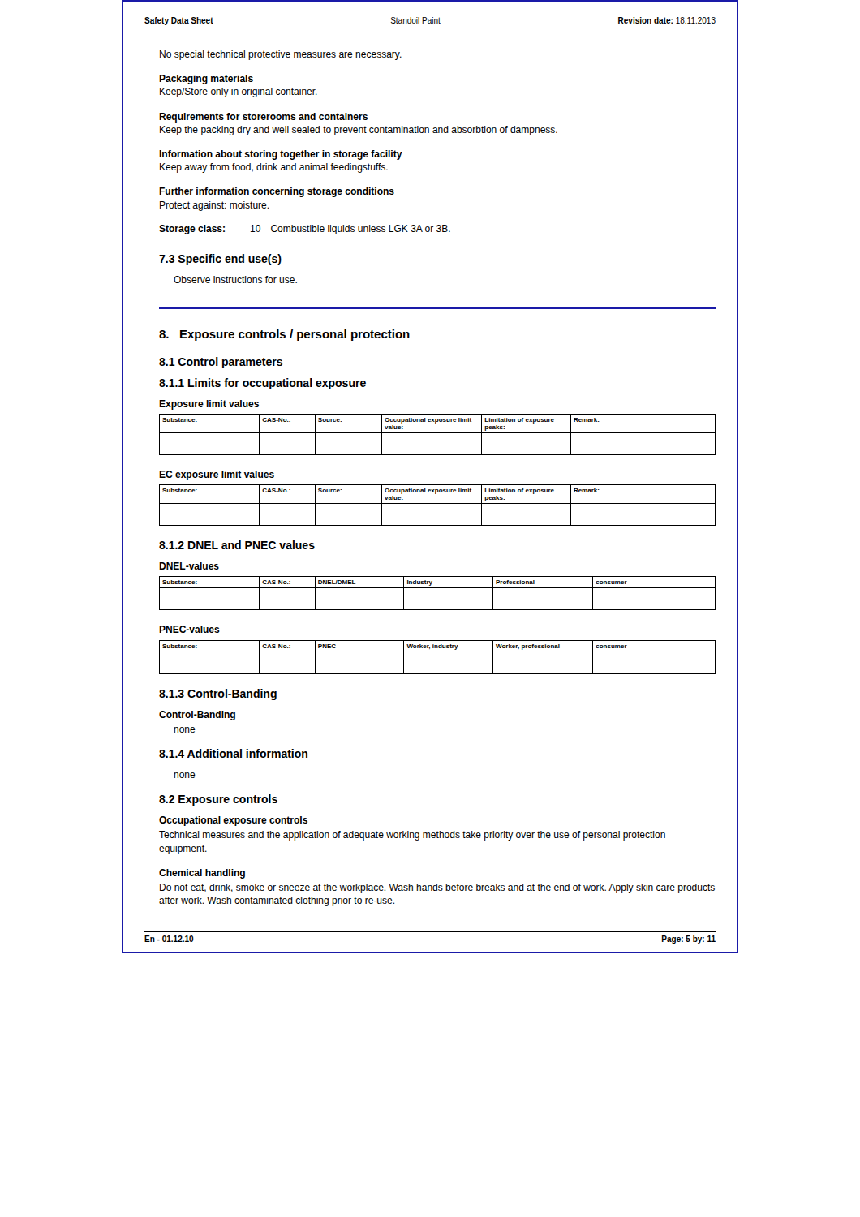Safety Data Sheet
Standoil Paint
Revision date: 18.11.2013
No special technical protective measures are necessary.
Packaging materials
Keep/Store only in original container.
Requirements for storerooms and containers
Keep the packing dry and well sealed to prevent contamination and absorbtion of dampness.
Information about storing together in storage facility
Keep away from food, drink and animal feedingstuffs.
Further information concerning storage conditions
Protect against: moisture.
Storage class: 10 Combustible liquids unless LGK 3A or 3B.
7.3 Specific end use(s)
Observe instructions for use.
8. Exposure controls / personal protection
8.1 Control parameters
8.1.1 Limits for occupational exposure
Exposure limit values
| Substance: | CAS-No.: | Source: | Occupational exposure limit value: | Limitation of exposure peaks: | Remark: |
| --- | --- | --- | --- | --- | --- |
EC exposure limit values
| Substance: | CAS-No.: | Source: | Occupational exposure limit value: | Limitation of exposure peaks: | Remark: |
| --- | --- | --- | --- | --- | --- |
8.1.2 DNEL and PNEC values
DNEL-values
| Substance: | CAS-No.: | DNEL/DMEL | Industry | Professional | consumer |
| --- | --- | --- | --- | --- | --- |
PNEC-values
| Substance: | CAS-No.: | PNEC | Worker, industry | Worker, professional | consumer |
| --- | --- | --- | --- | --- | --- |
8.1.3 Control-Banding
Control-Banding
none
8.1.4 Additional information
none
8.2 Exposure controls
Occupational exposure controls
Technical measures and the application of adequate working methods take priority over the use of personal protection equipment.
Chemical handling
Do not eat, drink, smoke or sneeze at the workplace. Wash hands before breaks and at the end of work. Apply skin care products after work. Wash contaminated clothing prior to re-use.
En - 01.12.10
Page: 5 by: 11